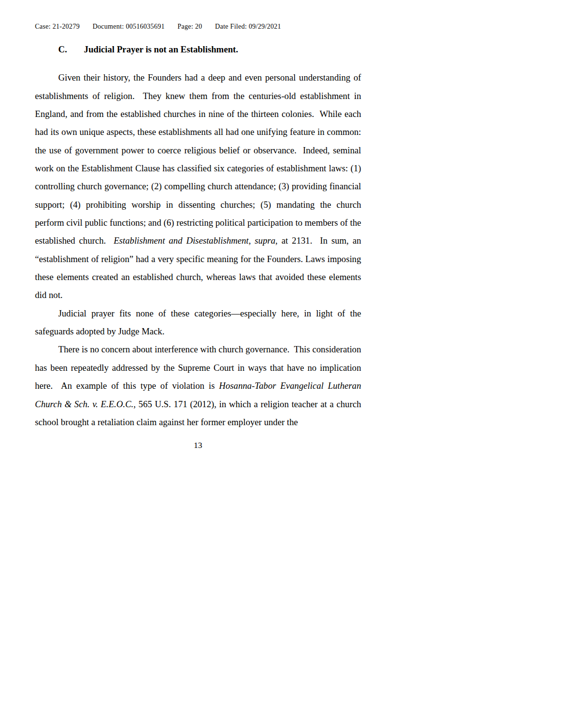Case: 21-20279 Document: 00516035691 Page: 20 Date Filed: 09/29/2021
C. Judicial Prayer is not an Establishment.
Given their history, the Founders had a deep and even personal understanding of establishments of religion. They knew them from the centuries-old establishment in England, and from the established churches in nine of the thirteen colonies. While each had its own unique aspects, these establishments all had one unifying feature in common: the use of government power to coerce religious belief or observance. Indeed, seminal work on the Establishment Clause has classified six categories of establishment laws: (1) controlling church governance; (2) compelling church attendance; (3) providing financial support; (4) prohibiting worship in dissenting churches; (5) mandating the church perform civil public functions; and (6) restricting political participation to members of the established church. Establishment and Disestablishment, supra, at 2131. In sum, an “establishment of religion” had a very specific meaning for the Founders. Laws imposing these elements created an established church, whereas laws that avoided these elements did not.
Judicial prayer fits none of these categories—especially here, in light of the safeguards adopted by Judge Mack.
There is no concern about interference with church governance. This consideration has been repeatedly addressed by the Supreme Court in ways that have no implication here. An example of this type of violation is Hosanna-Tabor Evangelical Lutheran Church & Sch. v. E.E.O.C., 565 U.S. 171 (2012), in which a religion teacher at a church school brought a retaliation claim against her former employer under the
13